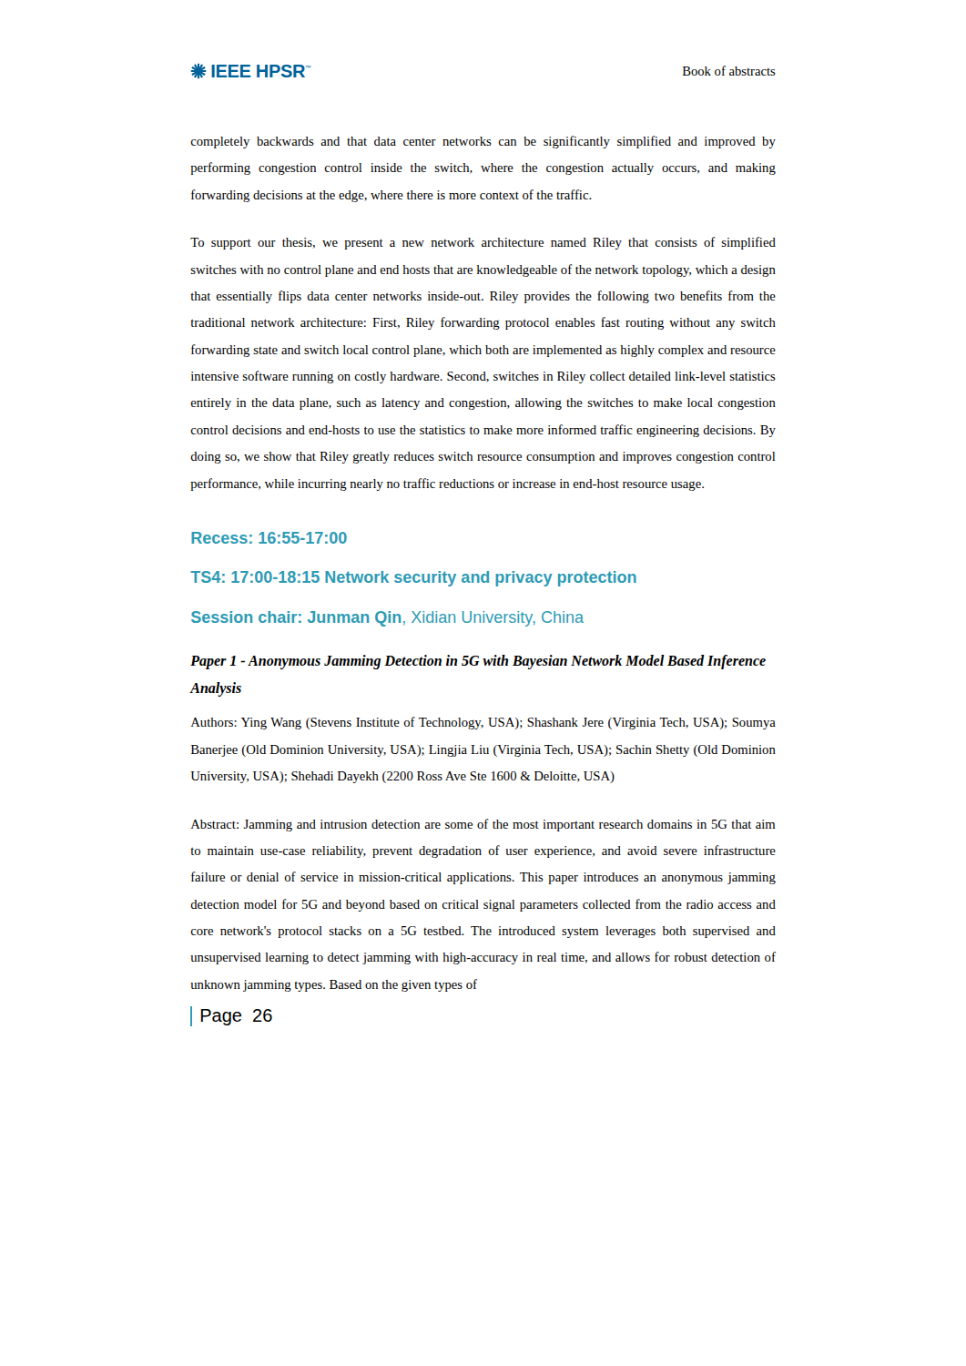IEEE HPSR™
Book of abstracts
completely backwards and that data center networks can be significantly simplified and improved by performing congestion control inside the switch, where the congestion actually occurs, and making forwarding decisions at the edge, where there is more context of the traffic.
To support our thesis, we present a new network architecture named Riley that consists of simplified switches with no control plane and end hosts that are knowledgeable of the network topology, which a design that essentially flips data center networks inside-out. Riley provides the following two benefits from the traditional network architecture: First, Riley forwarding protocol enables fast routing without any switch forwarding state and switch local control plane, which both are implemented as highly complex and resource intensive software running on costly hardware. Second, switches in Riley collect detailed link-level statistics entirely in the data plane, such as latency and congestion, allowing the switches to make local congestion control decisions and end-hosts to use the statistics to make more informed traffic engineering decisions. By doing so, we show that Riley greatly reduces switch resource consumption and improves congestion control performance, while incurring nearly no traffic reductions or increase in end-host resource usage.
Recess: 16:55-17:00
TS4: 17:00-18:15 Network security and privacy protection
Session chair: Junman Qin, Xidian University, China
Paper 1 - Anonymous Jamming Detection in 5G with Bayesian Network Model Based Inference Analysis
Authors: Ying Wang (Stevens Institute of Technology, USA); Shashank Jere (Virginia Tech, USA); Soumya Banerjee (Old Dominion University, USA); Lingjia Liu (Virginia Tech, USA); Sachin Shetty (Old Dominion University, USA); Shehadi Dayekh (2200 Ross Ave Ste 1600 & Deloitte, USA)
Abstract: Jamming and intrusion detection are some of the most important research domains in 5G that aim to maintain use-case reliability, prevent degradation of user experience, and avoid severe infrastructure failure or denial of service in mission-critical applications. This paper introduces an anonymous jamming detection model for 5G and beyond based on critical signal parameters collected from the radio access and core network's protocol stacks on a 5G testbed. The introduced system leverages both supervised and unsupervised learning to detect jamming with high-accuracy in real time, and allows for robust detection of unknown jamming types. Based on the given types of
Page 26